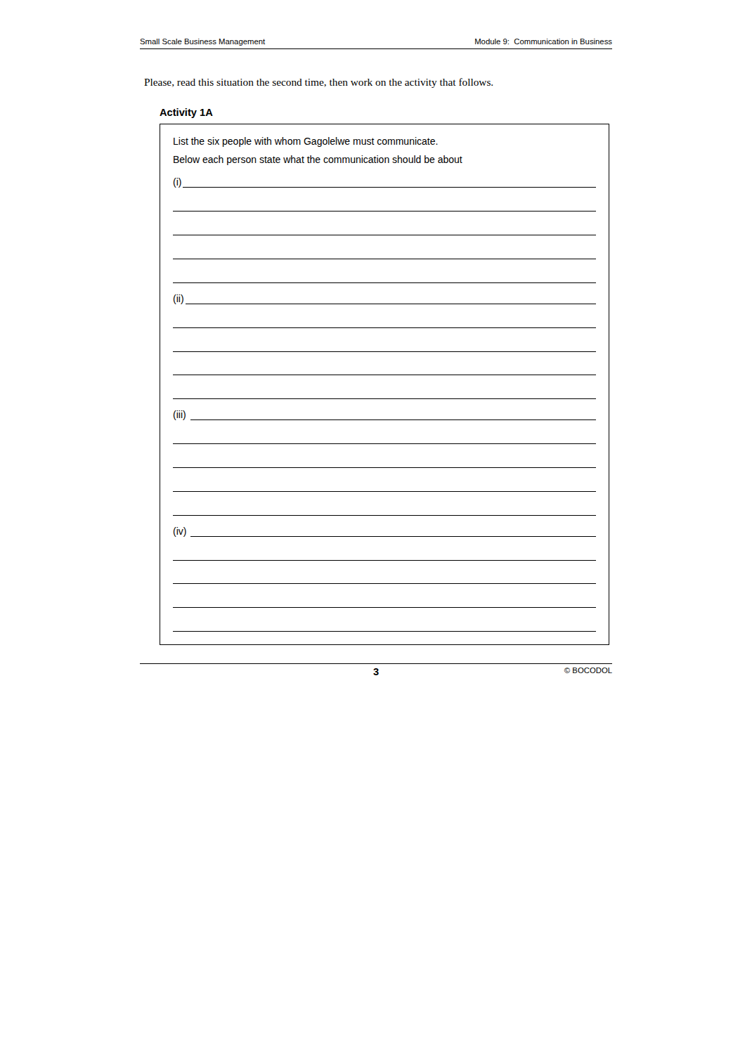Small Scale Business Management Module 9: Communication in Business
Please, read this situation the second time, then work on the activity that follows.
Activity 1A
List the six people with whom Gagolelwe must communicate.
Below each person state what the communication should be about
(i)
(ii)
(iii)
(iv)
3 © BOCODOL